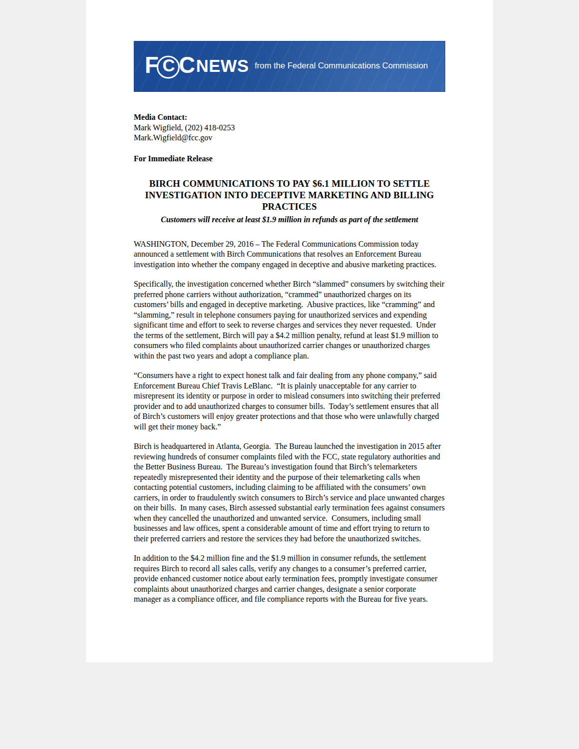FCC NEWS from the Federal Communications Commission
Media Contact:
Mark Wigfield, (202) 418-0253
Mark.Wigfield@fcc.gov
For Immediate Release
Birch Communications to Pay $6.1 Million to Settle Investigation into Deceptive Marketing and Billing Practices
Customers will receive at least $1.9 million in refunds as part of the settlement
WASHINGTON, December 29, 2016 – The Federal Communications Commission today announced a settlement with Birch Communications that resolves an Enforcement Bureau investigation into whether the company engaged in deceptive and abusive marketing practices.
Specifically, the investigation concerned whether Birch “slammed” consumers by switching their preferred phone carriers without authorization, “crammed” unauthorized charges on its customers’ bills and engaged in deceptive marketing. Abusive practices, like “cramming” and “slamming,” result in telephone consumers paying for unauthorized services and expending significant time and effort to seek to reverse charges and services they never requested. Under the terms of the settlement, Birch will pay a $4.2 million penalty, refund at least $1.9 million to consumers who filed complaints about unauthorized carrier changes or unauthorized charges within the past two years and adopt a compliance plan.
“Consumers have a right to expect honest talk and fair dealing from any phone company,” said Enforcement Bureau Chief Travis LeBlanc. “It is plainly unacceptable for any carrier to misrepresent its identity or purpose in order to mislead consumers into switching their preferred provider and to add unauthorized charges to consumer bills. Today’s settlement ensures that all of Birch’s customers will enjoy greater protections and that those who were unlawfully charged will get their money back.”
Birch is headquartered in Atlanta, Georgia. The Bureau launched the investigation in 2015 after reviewing hundreds of consumer complaints filed with the FCC, state regulatory authorities and the Better Business Bureau. The Bureau’s investigation found that Birch’s telemarketers repeatedly misrepresented their identity and the purpose of their telemarketing calls when contacting potential customers, including claiming to be affiliated with the consumers’ own carriers, in order to fraudulently switch consumers to Birch’s service and place unwanted charges on their bills. In many cases, Birch assessed substantial early termination fees against consumers when they cancelled the unauthorized and unwanted service. Consumers, including small businesses and law offices, spent a considerable amount of time and effort trying to return to their preferred carriers and restore the services they had before the unauthorized switches.
In addition to the $4.2 million fine and the $1.9 million in consumer refunds, the settlement requires Birch to record all sales calls, verify any changes to a consumer’s preferred carrier, provide enhanced customer notice about early termination fees, promptly investigate consumer complaints about unauthorized charges and carrier changes, designate a senior corporate manager as a compliance officer, and file compliance reports with the Bureau for five years.